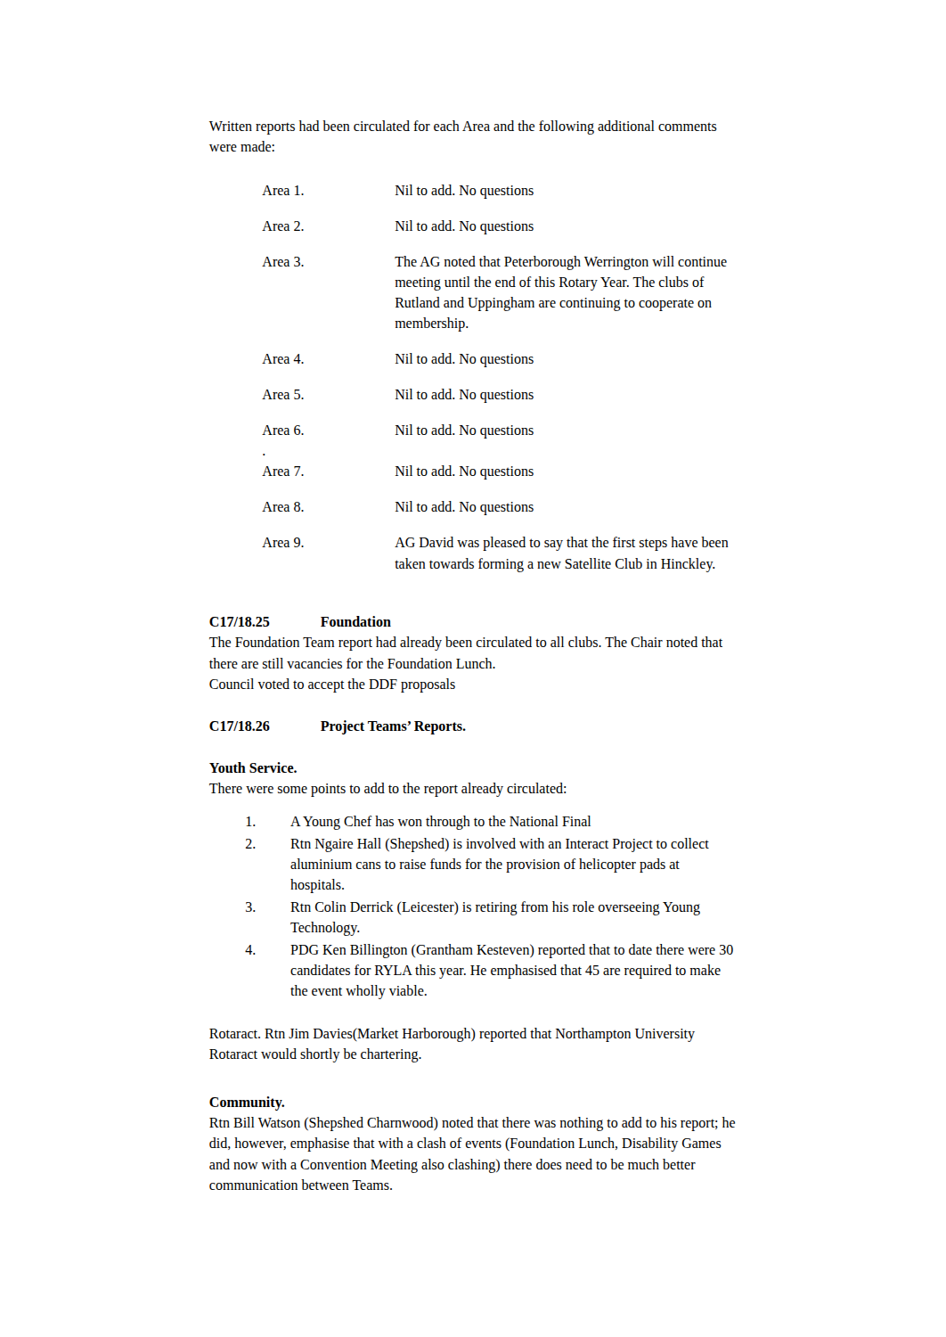Written reports had been circulated for each Area and the following additional comments were made:
| Area 1. | Nil to add. No questions |
| Area 2. | Nil to add. No questions |
| Area 3. | The AG noted that Peterborough Werrington will continue meeting until the end of this Rotary Year. The clubs of Rutland and Uppingham are continuing to cooperate on membership. |
| Area 4. | Nil to add. No questions |
| Area 5. | Nil to add. No questions |
| Area 6. | Nil to add. No questions |
| . | |
| Area 7. | Nil to add. No questions |
| Area 8. | Nil to add. No questions |
| Area 9. | AG David was pleased to say that the first steps have been taken towards forming a new Satellite Club in Hinckley. |
C17/18.25 Foundation
The Foundation Team report had already been circulated to all clubs. The Chair noted that there are still vacancies for the Foundation Lunch.
Council voted to accept the DDF proposals
C17/18.26 Project Teams’ Reports.
Youth Service.
There were some points to add to the report already circulated:
1. A Young Chef has won through to the National Final
2. Rtn Ngaire Hall (Shepshed) is involved with an Interact Project to collect aluminium cans to raise funds for the provision of helicopter pads at hospitals.
3. Rtn Colin Derrick (Leicester) is retiring from his role overseeing Young Technology.
4. PDG Ken Billington (Grantham Kesteven) reported that to date there were 30 candidates for RYLA this year. He emphasised that 45 are required to make the event wholly viable.
Rotaract. Rtn Jim Davies(Market Harborough) reported that Northampton University Rotaract would shortly be chartering.
Community.
Rtn Bill Watson (Shepshed Charnwood) noted that there was nothing to add to his report; he did, however, emphasise that with a clash of events (Foundation Lunch, Disability Games and now with a Convention Meeting also clashing) there does need to be much better communication between Teams.